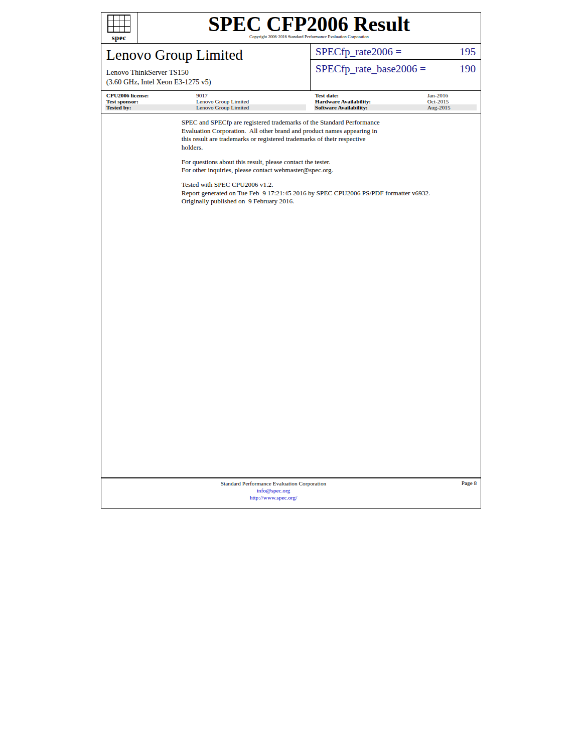spec
SPEC CFP2006 Result
Copyright 2006-2016 Standard Performance Evaluation Corporation
Lenovo Group Limited
Lenovo ThinkServer TS150
(3.60 GHz, Intel Xeon E3-1275 v5)
SPECfp_rate2006 = 195
SPECfp_rate_base2006 = 190
| CPU2006 license: | 9017 |
| Test sponsor: | Lenovo Group Limited |
| Tested by: | Lenovo Group Limited |
| Test date: | Jan-2016 |
| Hardware Availability: | Oct-2015 |
| Software Availability: | Aug-2015 |
SPEC and SPECfp are registered trademarks of the Standard Performance
Evaluation Corporation. All other brand and product names appearing in
this result are trademarks or registered trademarks of their respective
holders.
For questions about this result, please contact the tester.
For other inquiries, please contact webmaster@spec.org.
Tested with SPEC CPU2006 v1.2.
Report generated on Tue Feb 9 17:21:45 2016 by SPEC CPU2006 PS/PDF formatter v6932.
Originally published on 9 February 2016.
Standard Performance Evaluation Corporation
info@spec.org
http://www.spec.org/
Page 8